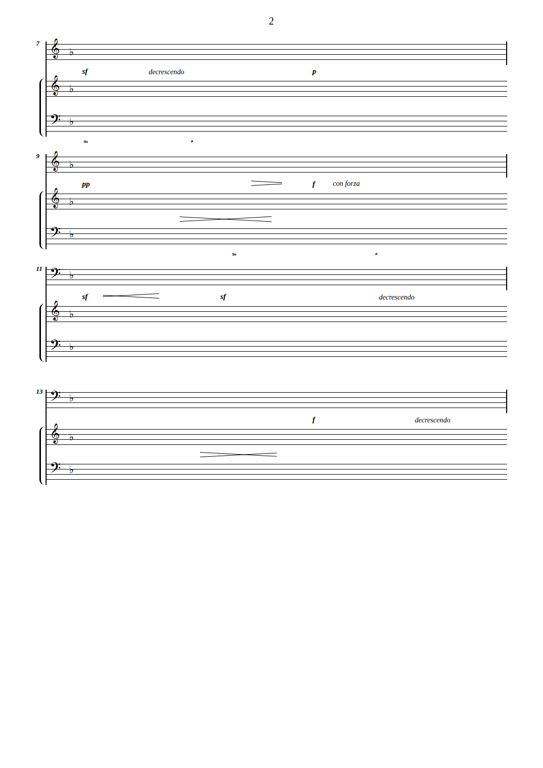2
7
𝄞 ♭ sf decrescendo p
𝄞 ♭
𝄢 ♭
𝆮 𝆯
9
𝄞 ♭ pp f con forza
𝄞 ♭
𝄢 ♭
𝆮 𝆯
11
𝄢 ♭ sf sf decrescendo
𝄞 ♭
𝄢 ♭
13
𝄢 ♭ f decrescendo
𝄞 ♭
𝄢 ♭
Page 2 of a score for solo instrument and piano, in one flat. Measures 7 through 14 are shown across four systems. Expressive markings include sforzando, decrescendo, piano, pianissimo, crescendo, forte with con forza, and repeated decrescendo indications. Pedal markings appear in the piano part in the first two systems.